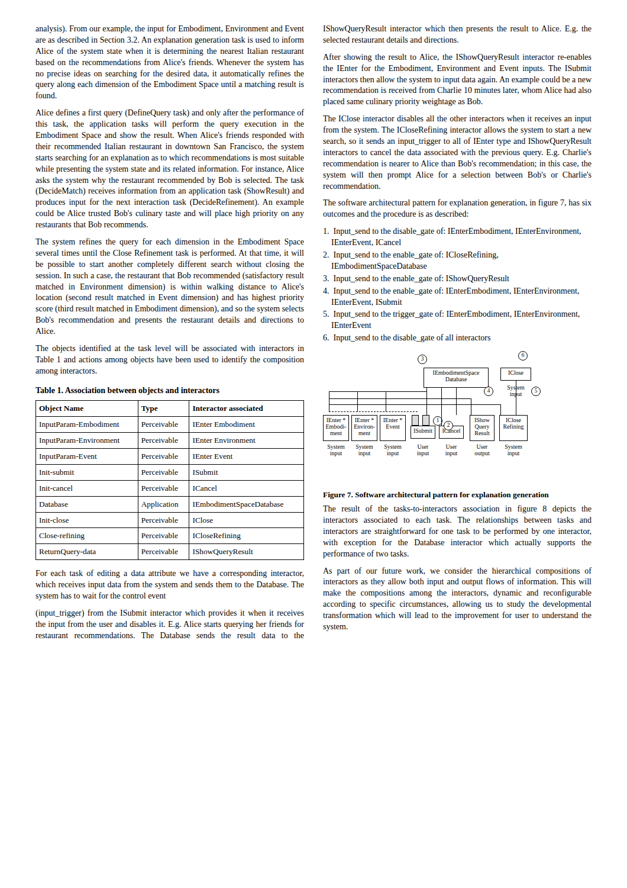analysis). From our example, the input for Embodiment, Environment and Event are as described in Section 3.2. An explanation generation task is used to inform Alice of the system state when it is determining the nearest Italian restaurant based on the recommendations from Alice's friends. Whenever the system has no precise ideas on searching for the desired data, it automatically refines the query along each dimension of the Embodiment Space until a matching result is found.
Alice defines a first query (DefineQuery task) and only after the performance of this task, the application tasks will perform the query execution in the Embodiment Space and show the result. When Alice's friends responded with their recommended Italian restaurant in downtown San Francisco, the system starts searching for an explanation as to which recommendations is most suitable while presenting the system state and its related information. For instance, Alice asks the system why the restaurant recommended by Bob is selected. The task (DecideMatch) receives information from an application task (ShowResult) and produces input for the next interaction task (DecideRefinement). An example could be Alice trusted Bob's culinary taste and will place high priority on any restaurants that Bob recommends.
The system refines the query for each dimension in the Embodiment Space several times until the Close Refinement task is performed. At that time, it will be possible to start another completely different search without closing the session. In such a case, the restaurant that Bob recommended (satisfactory result matched in Environment dimension) is within walking distance to Alice's location (second result matched in Event dimension) and has highest priority score (third result matched in Embodiment dimension), and so the system selects Bob's recommendation and presents the restaurant details and directions to Alice.
The objects identified at the task level will be associated with interactors in Table 1 and actions among objects have been used to identify the composition among interactors.
Table 1. Association between objects and interactors
| Object Name | Type | Interactor associated |
| --- | --- | --- |
| InputParam-Embodiment | Perceivable | IEnter Embodiment |
| InputParam-Environment | Perceivable | IEnter Environment |
| InputParam-Event | Perceivable | IEnter Event |
| Init-submit | Perceivable | ISubmit |
| Init-cancel | Perceivable | ICancel |
| Database | Application | IEmbodimentSpaceDatabase |
| Init-close | Perceivable | IClose |
| Close-refining | Perceivable | ICloseRefining |
| ReturnQuery-data | Perceivable | IShowQueryResult |
For each task of editing a data attribute we have a corresponding interactor, which receives input data from the system and sends them to the Database. The system has to wait for the control event
(input_trigger) from the ISubmit interactor which provides it when it receives the input from the user and disables it. E.g. Alice starts querying her friends for restaurant recommendations. The Database sends the result data to the IShowQueryResult interactor which then presents the result to Alice. E.g. the selected restaurant details and directions.
After showing the result to Alice, the IShowQueryResult interactor re-enables the IEnter for the Embodiment, Environment and Event inputs. The ISubmit interactors then allow the system to input data again. An example could be a new recommendation is received from Charlie 10 minutes later, whom Alice had also placed same culinary priority weightage as Bob.
The IClose interactor disables all the other interactors when it receives an input from the system. The ICloseRefining interactor allows the system to start a new search, so it sends an input_trigger to all of IEnter type and IShowQueryResult interactors to cancel the data associated with the previous query. E.g. Charlie's recommendation is nearer to Alice than Bob's recommendation; in this case, the system will then prompt Alice for a selection between Bob's or Charlie's recommendation.
The software architectural pattern for explanation generation, in figure 7, has six outcomes and the procedure is as described:
1. Input_send to the disable_gate of: IEnterEmbodiment, IEnterEnvironment, IEnterEvent, ICancel
2. Input_send to the enable_gate of: ICloseRefining, IEmbodimentSpaceDatabase
3. Input_send to the enable_gate of: IShowQueryResult
4. Input_send to the enable_gate of: IEnterEmbodiment, IEnterEnvironment, IEnterEvent, ISubmit
5. Input_send to the trigger_gate of: IEnterEmbodiment, IEnterEnvironment, IEnterEvent
6. Input_send to the disable_gate of all interactors
IEmbodimentSpace
Database
IClose
3
6
System
input
4
5
IEnter *
Embodi-
ment
IEnter *
Environ-
ment
IEnter *
Event
ISubmit
ICancel
IShow
Query
Result
IClose
Refining
1
2
System
input
System
input
System
input
User
input
User
input
User
output
System
input
Figure 7. Software architectural pattern for explanation generation
The result of the tasks-to-interactors association in figure 8 depicts the interactors associated to each task. The relationships between tasks and interactors are straightforward for one task to be performed by one interactor, with exception for the Database interactor which actually supports the performance of two tasks.
As part of our future work, we consider the hierarchical compositions of interactors as they allow both input and output flows of information. This will make the compositions among the interactors, dynamic and reconfigurable according to specific circumstances, allowing us to study the developmental transformation which will lead to the improvement for user to understand the system.